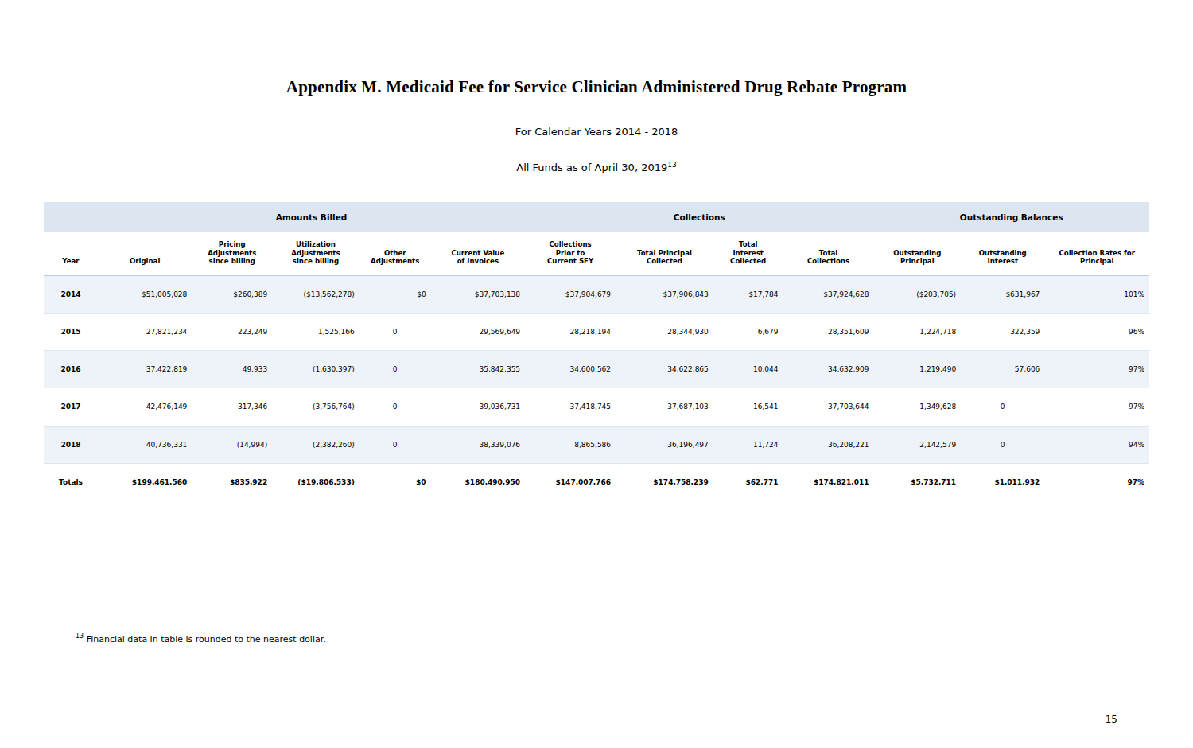Appendix M. Medicaid Fee for Service Clinician Administered Drug Rebate Program
For Calendar Years 2014 - 2018
All Funds as of April 30, 201913
| | Amounts Billed | Collections | Outstanding Balances |
| --- | --- | --- | --- |
| Year | Original | Pricing Adjustments since billing | Utilization Adjustments since billing | Other Adjustments | Current Value of Invoices | Collections Prior to Current SFY | Total Principal Collected | Total Interest Collected | Total Collections | Outstanding Principal | Outstanding Interest | Collection Rates for Principal |
| 2014 | $51,005,028 | $260,389 | ($13,562,278) | $0 | $37,703,138 | $37,904,679 | $37,906,843 | $17,784 | $37,924,628 | ($203,705) | $631,967 | 101% |
| 2015 | 27,821,234 | 223,249 | 1,525,166 | 0 | 29,569,649 | 28,218,194 | 28,344,930 | 6,679 | 28,351,609 | 1,224,718 | 322,359 | 96% |
| 2016 | 37,422,819 | 49,933 | (1,630,397) | 0 | 35,842,355 | 34,600,562 | 34,622,865 | 10,044 | 34,632,909 | 1,219,490 | 57,606 | 97% |
| 2017 | 42,476,149 | 317,346 | (3,756,764) | 0 | 39,036,731 | 37,418,745 | 37,687,103 | 16,541 | 37,703,644 | 1,349,628 | 0 | 97% |
| 2018 | 40,736,331 | (14,994) | (2,382,260) | 0 | 38,339,076 | 8,865,586 | 36,196,497 | 11,724 | 36,208,221 | 2,142,579 | 0 | 94% |
| Totals | $199,461,560 | $835,922 | ($19,806,533) | $0 | $180,490,950 | $147,007,766 | $174,758,239 | $62,771 | $174,821,011 | $5,732,711 | $1,011,932 | 97% |
13 Financial data in table is rounded to the nearest dollar.
15